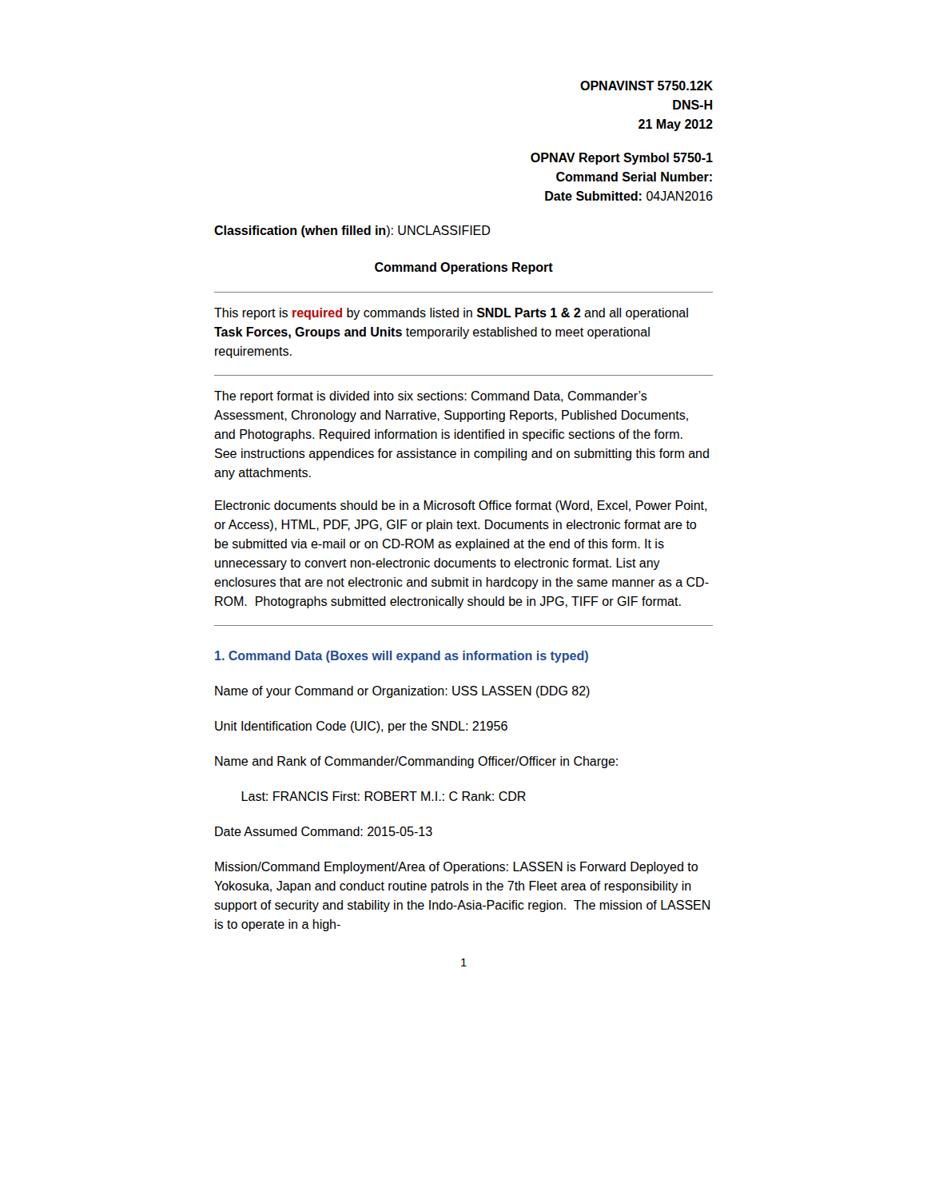OPNAVINST 5750.12K
DNS-H
21 May 2012
OPNAV Report Symbol 5750-1
Command Serial Number:
Date Submitted: 04JAN2016
Classification (when filled in): UNCLASSIFIED
Command Operations Report
This report is required by commands listed in SNDL Parts 1 & 2 and all operational Task Forces, Groups and Units temporarily established to meet operational requirements.
The report format is divided into six sections: Command Data, Commander’s Assessment, Chronology and Narrative, Supporting Reports, Published Documents, and Photographs. Required information is identified in specific sections of the form. See instructions appendices for assistance in compiling and on submitting this form and any attachments.
Electronic documents should be in a Microsoft Office format (Word, Excel, Power Point, or Access), HTML, PDF, JPG, GIF or plain text. Documents in electronic format are to be submitted via e-mail or on CD-ROM as explained at the end of this form. It is unnecessary to convert non-electronic documents to electronic format. List any enclosures that are not electronic and submit in hardcopy in the same manner as a CD-ROM. Photographs submitted electronically should be in JPG, TIFF or GIF format.
1. Command Data (Boxes will expand as information is typed)
Name of your Command or Organization: USS LASSEN (DDG 82)
Unit Identification Code (UIC), per the SNDL: 21956
Name and Rank of Commander/Commanding Officer/Officer in Charge:
Last: FRANCIS First: ROBERT M.I.: C Rank: CDR
Date Assumed Command: 2015-05-13
Mission/Command Employment/Area of Operations: LASSEN is Forward Deployed to Yokosuka, Japan and conduct routine patrols in the 7th Fleet area of responsibility in support of security and stability in the Indo-Asia-Pacific region. The mission of LASSEN is to operate in a high-
1